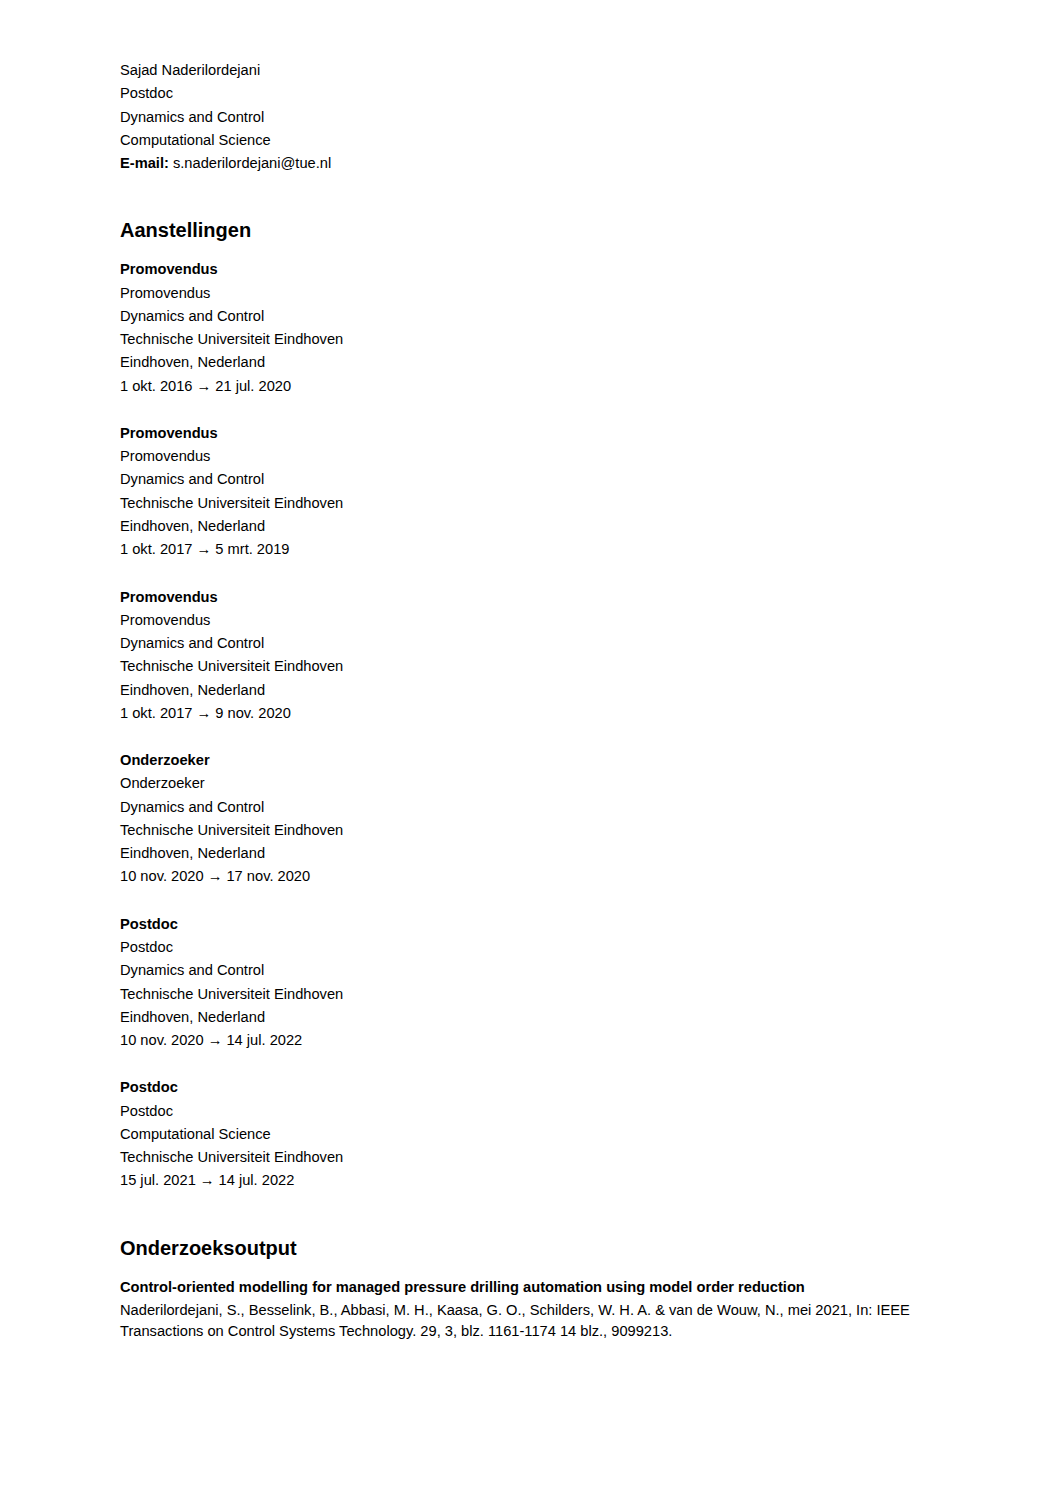Sajad Naderilordejani
Postdoc
Dynamics and Control
Computational Science
E-mail: s.naderilordejani@tue.nl
Aanstellingen
Promovendus
Promovendus
Dynamics and Control
Technische Universiteit Eindhoven
Eindhoven, Nederland
1 okt. 2016 → 21 jul. 2020
Promovendus
Promovendus
Dynamics and Control
Technische Universiteit Eindhoven
Eindhoven, Nederland
1 okt. 2017 → 5 mrt. 2019
Promovendus
Promovendus
Dynamics and Control
Technische Universiteit Eindhoven
Eindhoven, Nederland
1 okt. 2017 → 9 nov. 2020
Onderzoeker
Onderzoeker
Dynamics and Control
Technische Universiteit Eindhoven
Eindhoven, Nederland
10 nov. 2020 → 17 nov. 2020
Postdoc
Postdoc
Dynamics and Control
Technische Universiteit Eindhoven
Eindhoven, Nederland
10 nov. 2020 → 14 jul. 2022
Postdoc
Postdoc
Computational Science
Technische Universiteit Eindhoven
15 jul. 2021 → 14 jul. 2022
Onderzoeksoutput
Control-oriented modelling for managed pressure drilling automation using model order reduction
Naderilordejani, S., Besselink, B., Abbasi, M. H., Kaasa, G. O., Schilders, W. H. A. & van de Wouw, N., mei 2021, In: IEEE Transactions on Control Systems Technology. 29, 3, blz. 1161-1174 14 blz., 9099213.